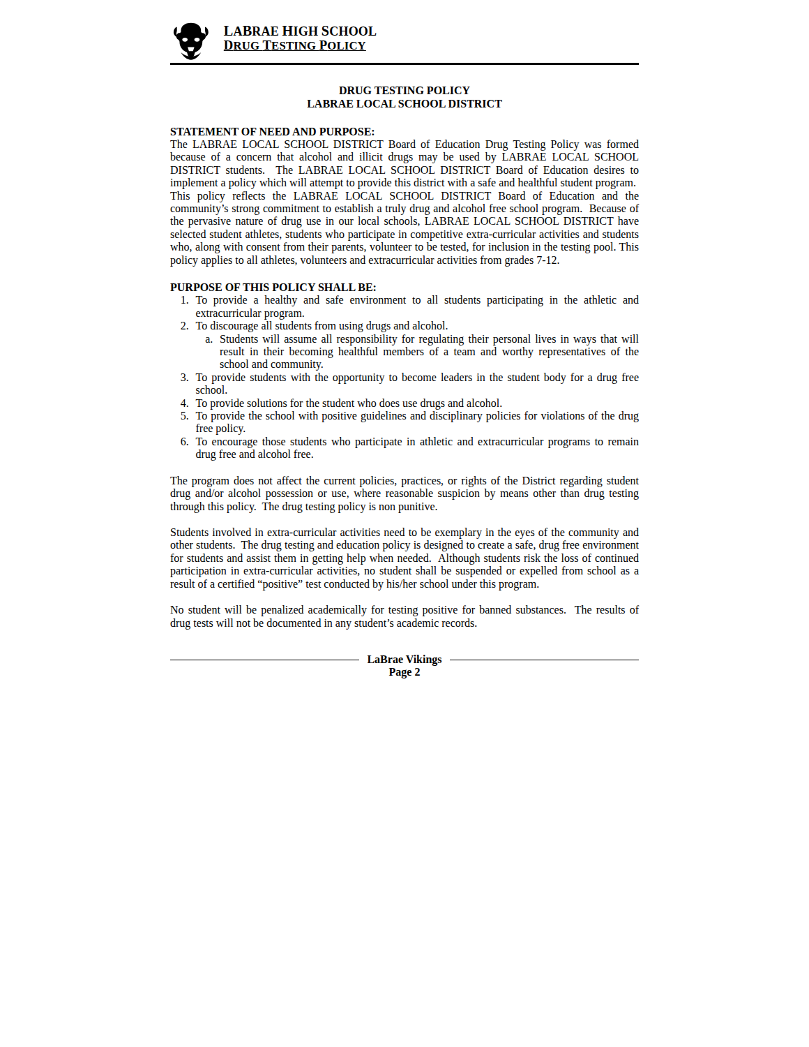LABRAE HIGH SCHOOL
DRUG TESTING POLICY
DRUG TESTING POLICY LABRAE LOCAL SCHOOL DISTRICT
Statement of Need and Purpose:
The LABRAE LOCAL SCHOOL DISTRICT Board of Education Drug Testing Policy was formed because of a concern that alcohol and illicit drugs may be used by LABRAE LOCAL SCHOOL DISTRICT students. The LABRAE LOCAL SCHOOL DISTRICT Board of Education desires to implement a policy which will attempt to provide this district with a safe and healthful student program. This policy reflects the LABRAE LOCAL SCHOOL DISTRICT Board of Education and the community’s strong commitment to establish a truly drug and alcohol free school program. Because of the pervasive nature of drug use in our local schools, LABRAE LOCAL SCHOOL DISTRICT have selected student athletes, students who participate in competitive extra-curricular activities and students who, along with consent from their parents, volunteer to be tested, for inclusion in the testing pool. This policy applies to all athletes, volunteers and extracurricular activities from grades 7-12.
Purpose of this Policy Shall Be:
To provide a healthy and safe environment to all students participating in the athletic and extracurricular program.
To discourage all students from using drugs and alcohol.
Students will assume all responsibility for regulating their personal lives in ways that will result in their becoming healthful members of a team and worthy representatives of the school and community.
To provide students with the opportunity to become leaders in the student body for a drug free school.
To provide solutions for the student who does use drugs and alcohol.
To provide the school with positive guidelines and disciplinary policies for violations of the drug free policy.
To encourage those students who participate in athletic and extracurricular programs to remain drug free and alcohol free.
The program does not affect the current policies, practices, or rights of the District regarding student drug and/or alcohol possession or use, where reasonable suspicion by means other than drug testing through this policy. The drug testing policy is non punitive.
Students involved in extra-curricular activities need to be exemplary in the eyes of the community and other students. The drug testing and education policy is designed to create a safe, drug free environment for students and assist them in getting help when needed. Although students risk the loss of continued participation in extra-curricular activities, no student shall be suspended or expelled from school as a result of a certified “positive” test conducted by his/her school under this program.
No student will be penalized academically for testing positive for banned substances. The results of drug tests will not be documented in any student’s academic records.
LaBrae Vikings
Page 2